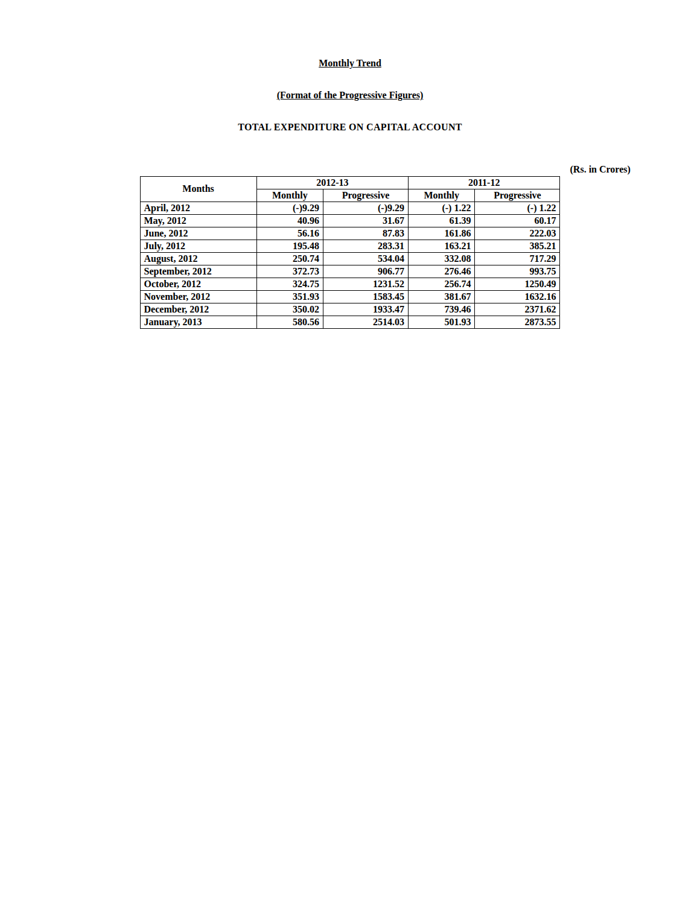Monthly Trend
(Format of the Progressive Figures)
TOTAL EXPENDITURE ON CAPITAL ACCOUNT
(Rs. in Crores)
| Months | 2012-13 | 2011-12 |
| --- | --- | --- |
| Monthly | Progressive | Monthly | Progressive |
| April, 2012 | (-)9.29 | (-)9.29 | (-) 1.22 | (-) 1.22 |
| May, 2012 | 40.96 | 31.67 | 61.39 | 60.17 |
| June, 2012 | 56.16 | 87.83 | 161.86 | 222.03 |
| July, 2012 | 195.48 | 283.31 | 163.21 | 385.21 |
| August, 2012 | 250.74 | 534.04 | 332.08 | 717.29 |
| September, 2012 | 372.73 | 906.77 | 276.46 | 993.75 |
| October, 2012 | 324.75 | 1231.52 | 256.74 | 1250.49 |
| November, 2012 | 351.93 | 1583.45 | 381.67 | 1632.16 |
| December, 2012 | 350.02 | 1933.47 | 739.46 | 2371.62 |
| January, 2013 | 580.56 | 2514.03 | 501.93 | 2873.55 |